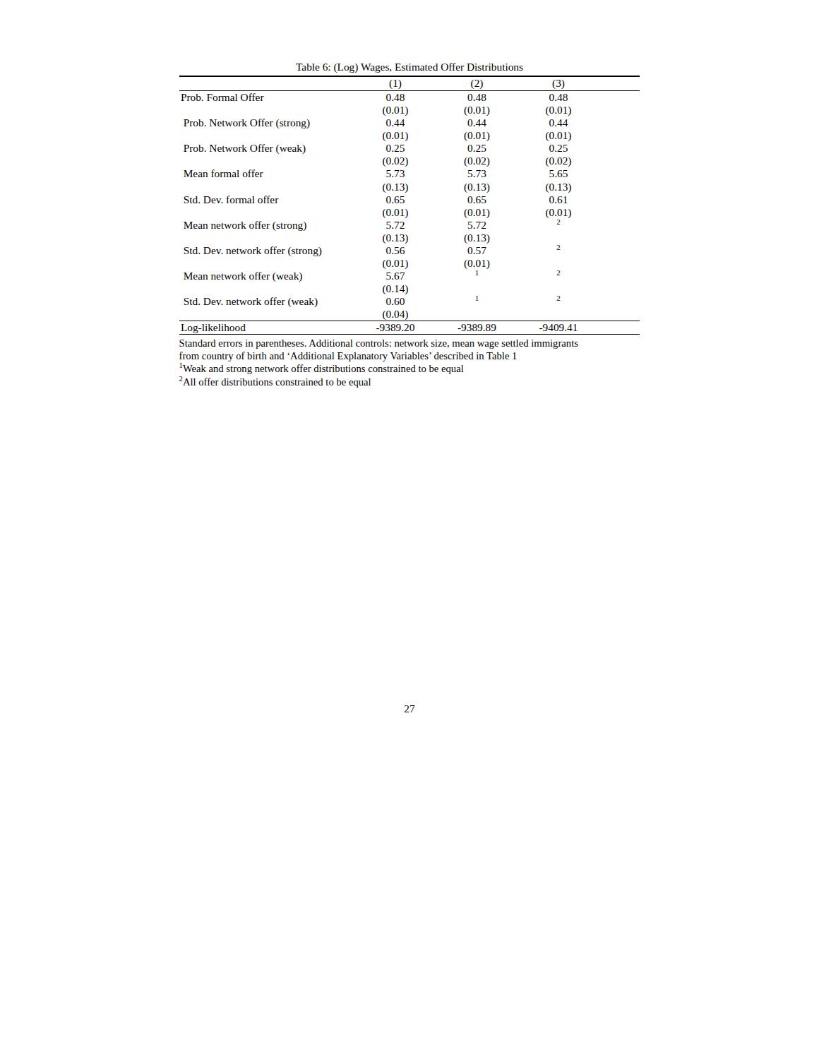Table 6: (Log) Wages, Estimated Offer Distributions
| | (1) | (2) | (3) | |
| Prob. Formal Offer | 0.48 | 0.48 | 0.48 | |
| | (0.01) | (0.01) | (0.01) | |
| Prob. Network Offer (strong) | 0.44 | 0.44 | 0.44 | |
| | (0.01) | (0.01) | (0.01) | |
| Prob. Network Offer (weak) | 0.25 | 0.25 | 0.25 | |
| | (0.02) | (0.02) | (0.02) | |
| Mean formal offer | 5.73 | 5.73 | 5.65 | |
| | (0.13) | (0.13) | (0.13) | |
| Std. Dev. formal offer | 0.65 | 0.65 | 0.61 | |
| | (0.01) | (0.01) | (0.01) | |
| Mean network offer (strong) | 5.72 | 5.72 | 2 | |
| | (0.13) | (0.13) | | |
| Std. Dev. network offer (strong) | 0.56 | 0.57 | 2 | |
| | (0.01) | (0.01) | | |
| Mean network offer (weak) | 5.67 | 1 | 2 | |
| | (0.14) | | | |
| Std. Dev. network offer (weak) | 0.60 | 1 | 2 | |
| | (0.04) | | | |
| Log-likelihood | -9389.20 | -9389.89 | -9409.41 | |
Standard errors in parentheses. Additional controls: network size, mean wage settled immigrants
from country of birth and ‘Additional Explanatory Variables’ described in Table 1
1Weak and strong network offer distributions constrained to be equal
2All offer distributions constrained to be equal
27